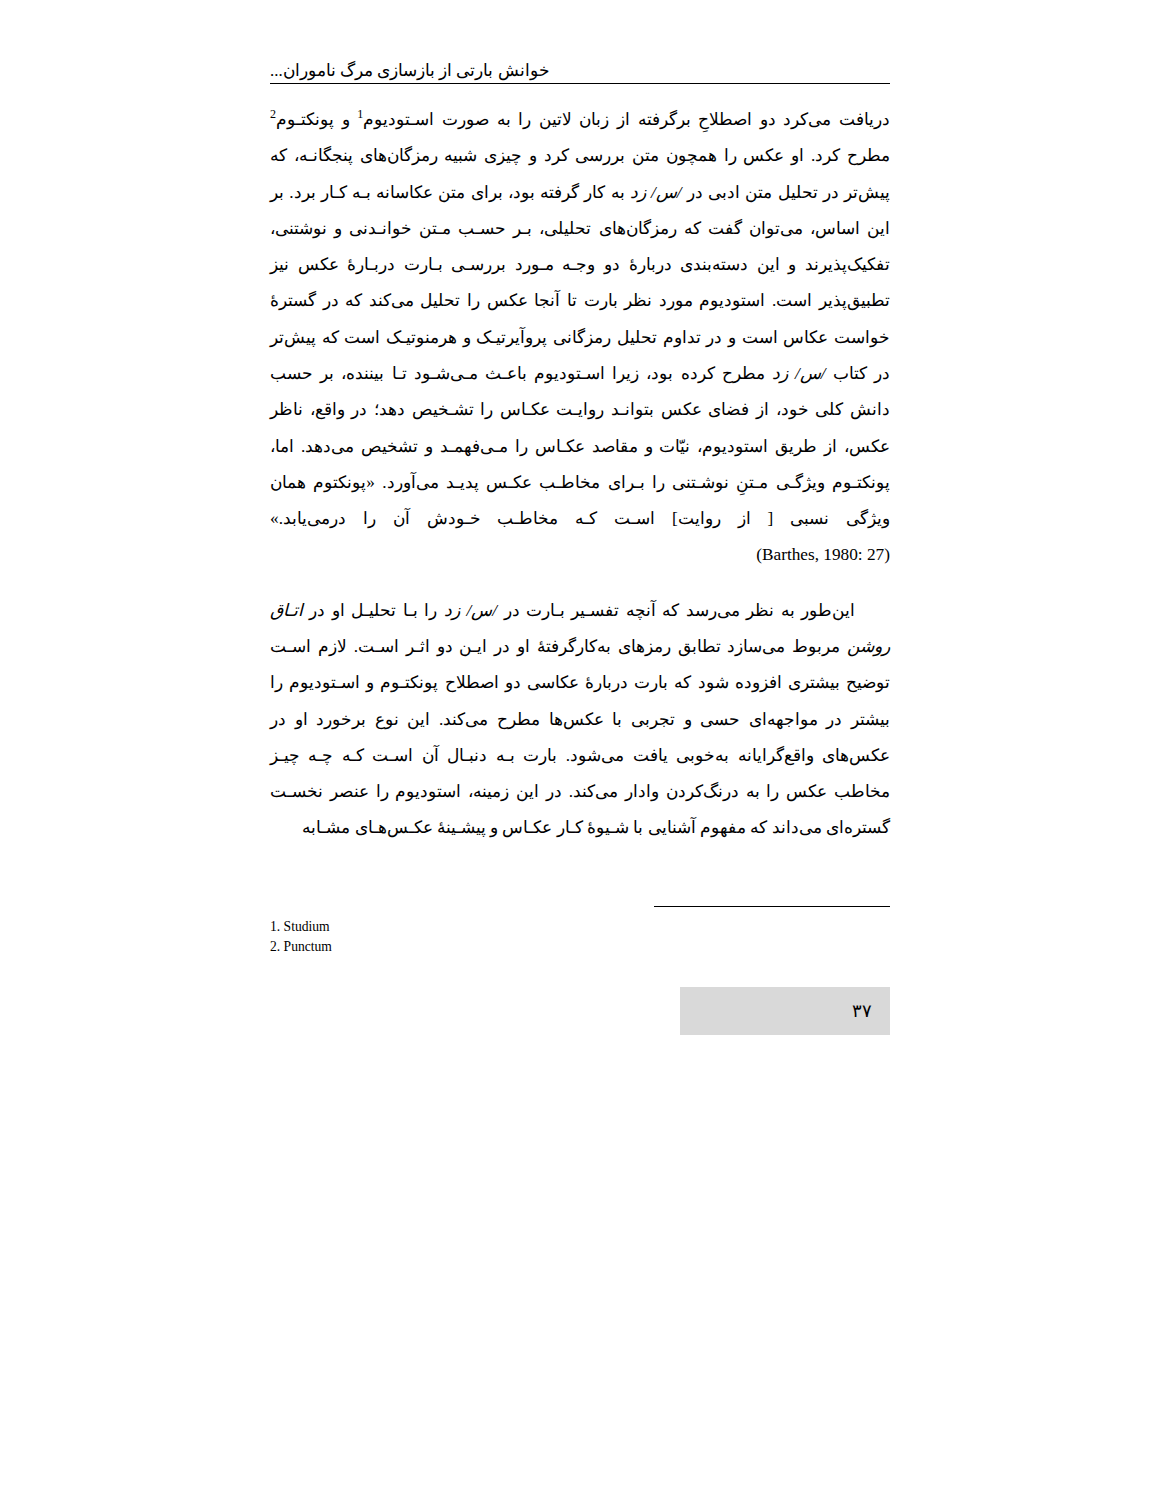خوانش بارتی از بازسازی مرگ ناموران...
دریافت می‌کرد دو اصطلاحِ برگرفته از زبان لاتین را به صورت اسـتودیوم1 و پونکتـوم2 مطرح کرد. او عکس را همچون متن بررسی کرد و چیزی شبیه رمزگان‌های پنجگانـه، که پیش‌تر در تحلیل متن ادبی در /س/ زد به کار گرفته بود، برای متن عکاسانه بـه کـار برد. بر این اساس، می‌توان گفت که رمزگان‌های تحلیلی، بـر حسـب مـتن خوانـدنی و نوشتنی، تفکیک‌پذیرند و این دسته‌بندی دربارۀ دو وجـه مـورد بررسـی بـارت دربـارۀ عکس نیز تطبیق‌پذیر است. استودیوم مورد نظر بارت تا آنجا عکس را تحلیل می‌کند که در گسترۀ خواست عکاس است و در تداوم تحلیل رمزگانی پروآیرتیـک و هرمنوتیـک است که پیش‌تر در کتاب /س/ زد مطرح کرده بود، زیرا اسـتودیوم باعـث مـی‌شـود تـا بیننده، بر حسب دانش کلی خود، از فضای عکس بتوانـد روایـت عکـاس را تشـخیص دهد؛ در واقع، ناظر عکس، از طریق استودیوم، نیّات و مقاصد عکـاس را مـی‌فهمـد و تشخیص می‌دهد. اما، پونکتـوم ویژگـی مـتنِ نوشـتنی را بـرای مخاطـب عکـس پدیـد می‌آورد. «پونکتوم همان ویژگی نسبی [ از روایت] اسـت کـه مخاطـب خـودش آن را درمی‌یابد.» (Barthes, 1980: 27)
این‌طور به نظر می‌رسد که آنچه تفسـیر بـارت در /س/ زد را بـا تحلیـل او در اتـاق روشن مربوط می‌سازد تطابق رمزهای به‌کارگرفتۀ او در ایـن دو اثـر اسـت. لازم اسـت توضیح بیشتری افزوده شود که بارت دربارۀ عکاسی دو اصطلاح پونکتـوم و اسـتودیوم را بیشتر در مواجهه‌ای حسی و تجربی با عکس‌ها مطرح می‌کند. این نوع برخورد او در عکس‌های واقع‌گرایانه به‌خوبی یافت می‌شود. بارت بـه دنبـال آن اسـت کـه چـه چیـز مخاطب عکس را به درنگ‌کردن وادار می‌کند. در این زمینه، استودیوم را عنصر نخسـت گستره‌ای می‌داند که مفهوم آشنایی با شـیوۀ کـار عکـاس و پیشـینۀ عکـس‌هـای مشـابه
1. Studium
2. Punctum
۳۷